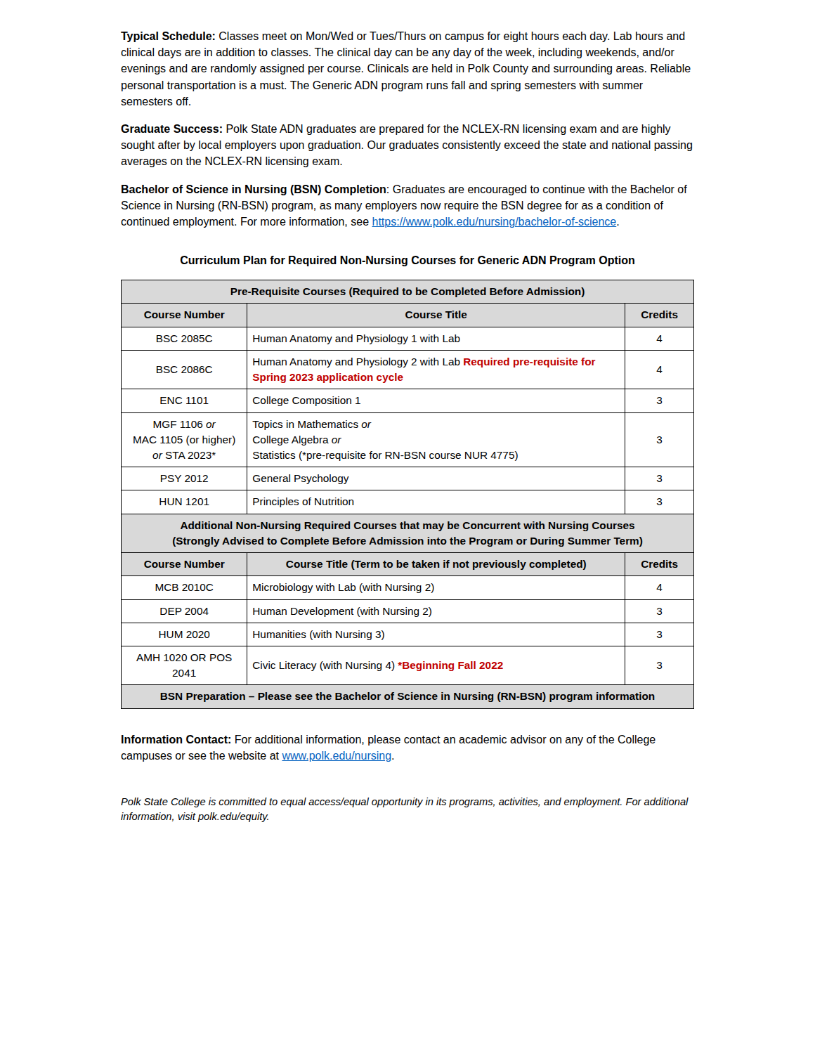Typical Schedule: Classes meet on Mon/Wed or Tues/Thurs on campus for eight hours each day. Lab hours and clinical days are in addition to classes. The clinical day can be any day of the week, including weekends, and/or evenings and are randomly assigned per course. Clinicals are held in Polk County and surrounding areas. Reliable personal transportation is a must. The Generic ADN program runs fall and spring semesters with summer semesters off.
Graduate Success: Polk State ADN graduates are prepared for the NCLEX-RN licensing exam and are highly sought after by local employers upon graduation. Our graduates consistently exceed the state and national passing averages on the NCLEX-RN licensing exam.
Bachelor of Science in Nursing (BSN) Completion: Graduates are encouraged to continue with the Bachelor of Science in Nursing (RN-BSN) program, as many employers now require the BSN degree for as a condition of continued employment. For more information, see https://www.polk.edu/nursing/bachelor-of-science.
Curriculum Plan for Required Non-Nursing Courses for Generic ADN Program Option
| Pre-Requisite Courses (Required to be Completed Before Admission) |
| Course Number | Course Title | Credits |
| BSC 2085C | Human Anatomy and Physiology 1 with Lab | 4 |
| BSC 2086C | Human Anatomy and Physiology 2 with Lab Required pre-requisite for Spring 2023 application cycle | 4 |
| ENC 1101 | College Composition 1 | 3 |
| MGF 1106 or MAC 1105 (or higher) or STA 2023* | Topics in Mathematics or College Algebra or Statistics (*pre-requisite for RN-BSN course NUR 4775) | 3 |
| PSY 2012 | General Psychology | 3 |
| HUN 1201 | Principles of Nutrition | 3 |
| Additional Non-Nursing Required Courses that may be Concurrent with Nursing Courses (Strongly Advised to Complete Before Admission into the Program or During Summer Term) |
| Course Number | Course Title (Term to be taken if not previously completed) | Credits |
| MCB 2010C | Microbiology with Lab (with Nursing 2) | 4 |
| DEP 2004 | Human Development (with Nursing 2) | 3 |
| HUM 2020 | Humanities (with Nursing 3) | 3 |
| AMH 1020 OR POS 2041 | Civic Literacy (with Nursing 4) *Beginning Fall 2022 | 3 |
| BSN Preparation – Please see the Bachelor of Science in Nursing (RN-BSN) program information |
Information Contact: For additional information, please contact an academic advisor on any of the College campuses or see the website at www.polk.edu/nursing.
Polk State College is committed to equal access/equal opportunity in its programs, activities, and employment. For additional information, visit polk.edu/equity.